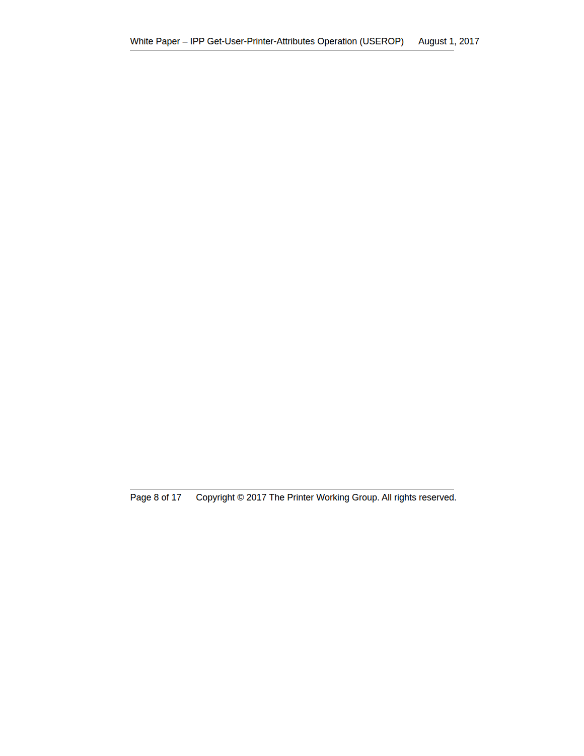White Paper – IPP Get-User-Printer-Attributes Operation (USEROP) August 1, 2017
Page 8 of 17 Copyright © 2017 The Printer Working Group. All rights reserved.